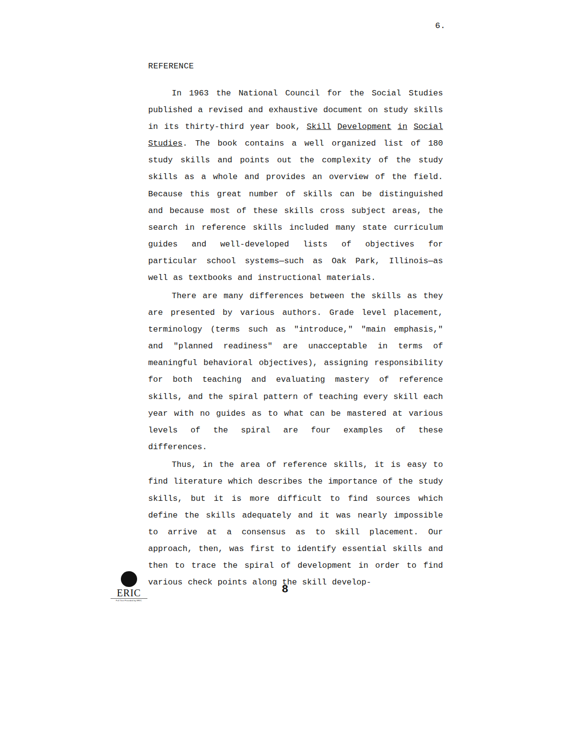6.
REFERENCE
In 1963 the National Council for the Social Studies published a revised and exhaustive document on study skills in its thirty-third year book, Skill Development in Social Studies. The book contains a well organized list of 180 study skills and points out the complexity of the study skills as a whole and provides an overview of the field. Because this great number of skills can be distinguished and because most of these skills cross subject areas, the search in reference skills included many state curriculum guides and well-developed lists of objectives for particular school systems—such as Oak Park, Illinois—as well as textbooks and instructional materials.
There are many differences between the skills as they are presented by various authors. Grade level placement, terminology (terms such as "introduce," "main emphasis," and "planned readiness" are unacceptable in terms of meaningful behavioral objectives), assigning responsibility for both teaching and evaluating mastery of reference skills, and the spiral pattern of teaching every skill each year with no guides as to what can be mastered at various levels of the spiral are four examples of these differences.
Thus, in the area of reference skills, it is easy to find literature which describes the importance of the study skills, but it is more difficult to find sources which define the skills adequately and it was nearly impossible to arrive at a consensus as to skill placement. Our approach, then, was first to identify essential skills and then to trace the spiral of development in order to find various check points along the skill develop-
ERIC
Full Text Provided by ERIC
8